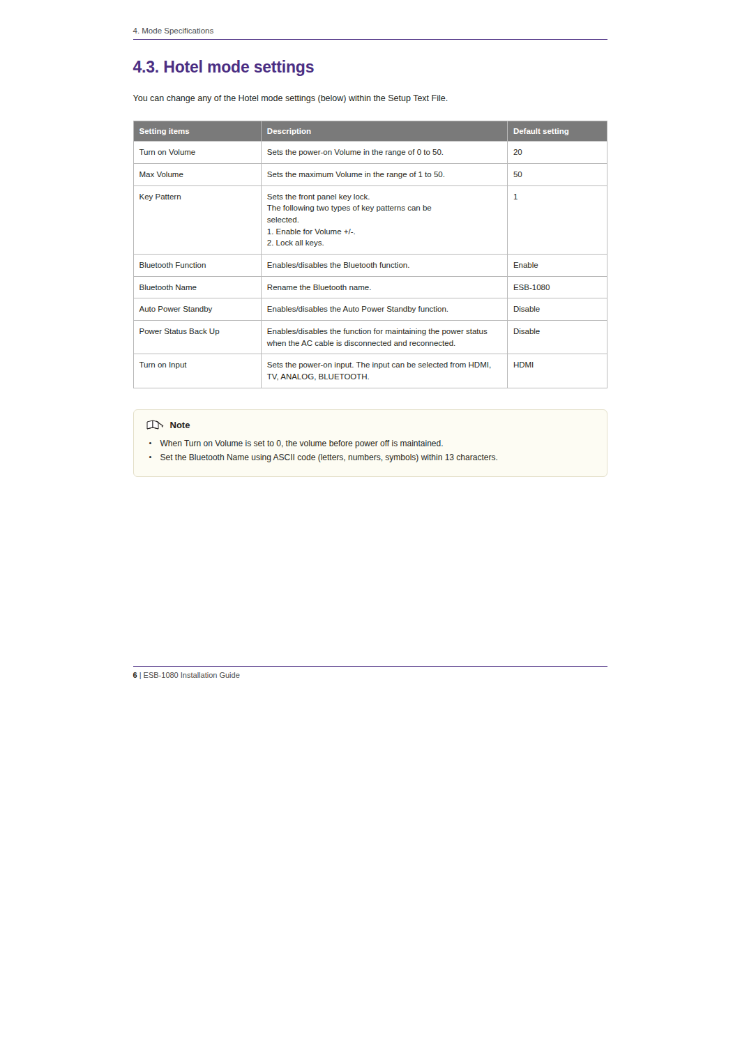4. Mode Specifications
4.3. Hotel mode settings
You can change any of the Hotel mode settings (below) within the Setup Text File.
| Setting items | Description | Default setting |
| --- | --- | --- |
| Turn on Volume | Sets the power-on Volume in the range of 0 to 50. | 20 |
| Max Volume | Sets the maximum Volume in the range of 1 to 50. | 50 |
| Key Pattern | Sets the front panel key lock. The following two types of key patterns can be selected. 1. Enable for Volume +/-. 2. Lock all keys. | 1 |
| Bluetooth Function | Enables/disables the Bluetooth function. | Enable |
| Bluetooth Name | Rename the Bluetooth name. | ESB-1080 |
| Auto Power Standby | Enables/disables the Auto Power Standby function. | Disable |
| Power Status Back Up | Enables/disables the function for maintaining the power status when the AC cable is disconnected and reconnected. | Disable |
| Turn on Input | Sets the power-on input. The input can be selected from HDMI, TV, ANALOG, BLUETOOTH. | HDMI |
Note
When Turn on Volume is set to 0, the volume before power off is maintained.
Set the Bluetooth Name using ASCII code (letters, numbers, symbols) within 13 characters.
6 | ESB-1080 Installation Guide